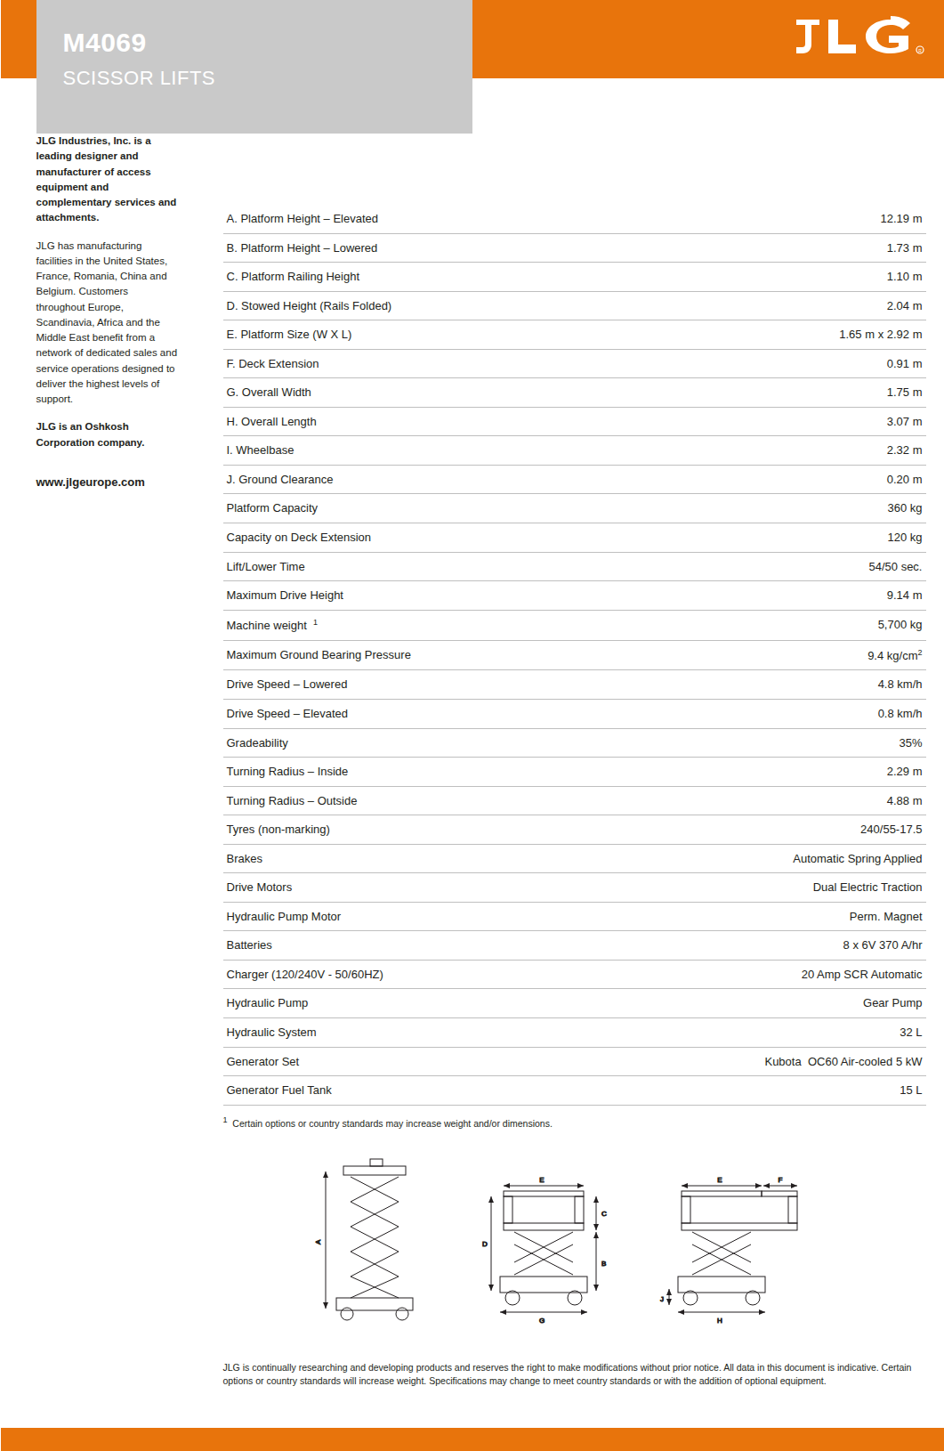M4069
SCISSOR LIFTS
R
JLG Industries, Inc. is a leading designer and manufacturer of access equipment and complementary services and attachments.
JLG has manufacturing facilities in the United States, France, Romania, China and Belgium. Customers throughout Europe, Scandinavia, Africa and the Middle East benefit from a network of dedicated sales and service operations designed to deliver the highest levels of support.
JLG is an Oshkosh Corporation company.
www.jlgeurope.com
| A. Platform Height – Elevated | 12.19 m |
| B. Platform Height – Lowered | 1.73 m |
| C. Platform Railing Height | 1.10 m |
| D. Stowed Height (Rails Folded) | 2.04 m |
| E. Platform Size (W X L) | 1.65 m x 2.92 m |
| F. Deck Extension | 0.91 m |
| G. Overall Width | 1.75 m |
| H. Overall Length | 3.07 m |
| I. Wheelbase | 2.32 m |
| J. Ground Clearance | 0.20 m |
| Platform Capacity | 360 kg |
| Capacity on Deck Extension | 120 kg |
| Lift/Lower Time | 54/50 sec. |
| Maximum Drive Height | 9.14 m |
| Machine weight 1 | 5,700 kg |
| Maximum Ground Bearing Pressure | 9.4 kg/cm 2 |
| Drive Speed – Lowered | 4.8 km/h |
| Drive Speed – Elevated | 0.8 km/h |
| Gradeability | 35% |
| Turning Radius – Inside | 2.29 m |
| Turning Radius – Outside | 4.88 m |
| Tyres (non-marking) | 240/55-17.5 |
| Brakes | Automatic Spring Applied |
| Drive Motors | Dual Electric Traction |
| Hydraulic Pump Motor | Perm. Magnet |
| Batteries | 8 x 6V 370 A/hr |
| Charger (120/240V - 50/60HZ) | 20 Amp SCR Automatic |
| Hydraulic Pump | Gear Pump |
| Hydraulic System | 32 L |
| Generator Set | Kubota OC60 Air-cooled 5 kW |
| Generator Fuel Tank | 15 L |
1 Certain options or country standards may increase weight and/or dimensions.
A E C B D G E F J H
JLG is continually researching and developing products and reserves the right to make modifications without prior notice. All data in this document is indicative. Certain options or country standards will increase weight. Specifications may change to meet country standards or with the addition of optional equipment.